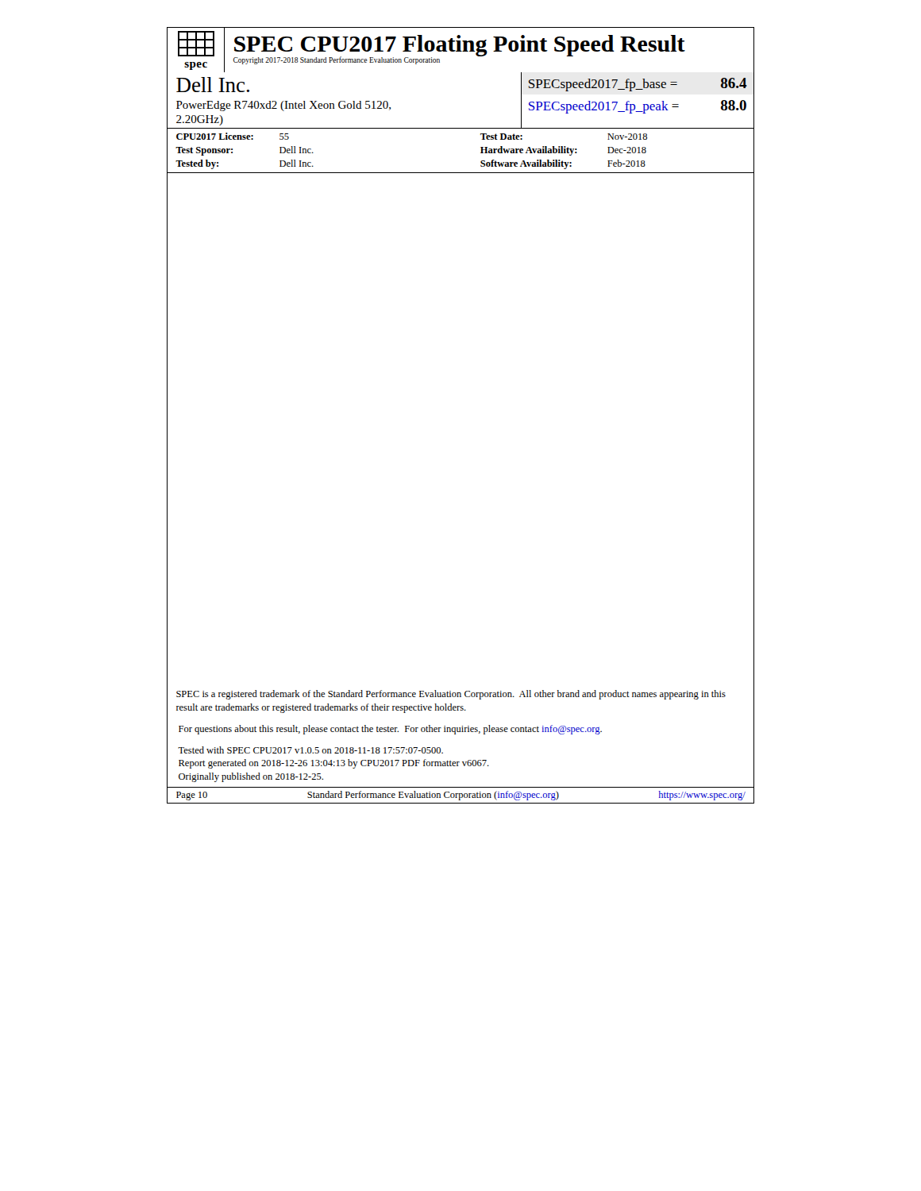spec
SPEC CPU2017 Floating Point Speed Result
Copyright 2017-2018 Standard Performance Evaluation Corporation
Dell Inc.
PowerEdge R740xd2 (Intel Xeon Gold 5120,
2.20GHz)
SPECspeed2017_fp_base = 86.4
SPECspeed2017_fp_peak = 88.0
CPU2017 License: 55
Test Sponsor: Dell Inc.
Tested by: Dell Inc.
Test Date: Nov-2018
Hardware Availability: Dec-2018
Software Availability: Feb-2018
SPEC is a registered trademark of the Standard Performance Evaluation Corporation. All other brand and product names appearing in this result are trademarks or registered trademarks of their respective holders.
For questions about this result, please contact the tester. For other inquiries, please contact info@spec.org.
Tested with SPEC CPU2017 v1.0.5 on 2018-11-18 17:57:07-0500.
Report generated on 2018-12-26 13:04:13 by CPU2017 PDF formatter v6067.
Originally published on 2018-12-25.
Page 10
Standard Performance Evaluation Corporation (info@spec.org)
https://www.spec.org/